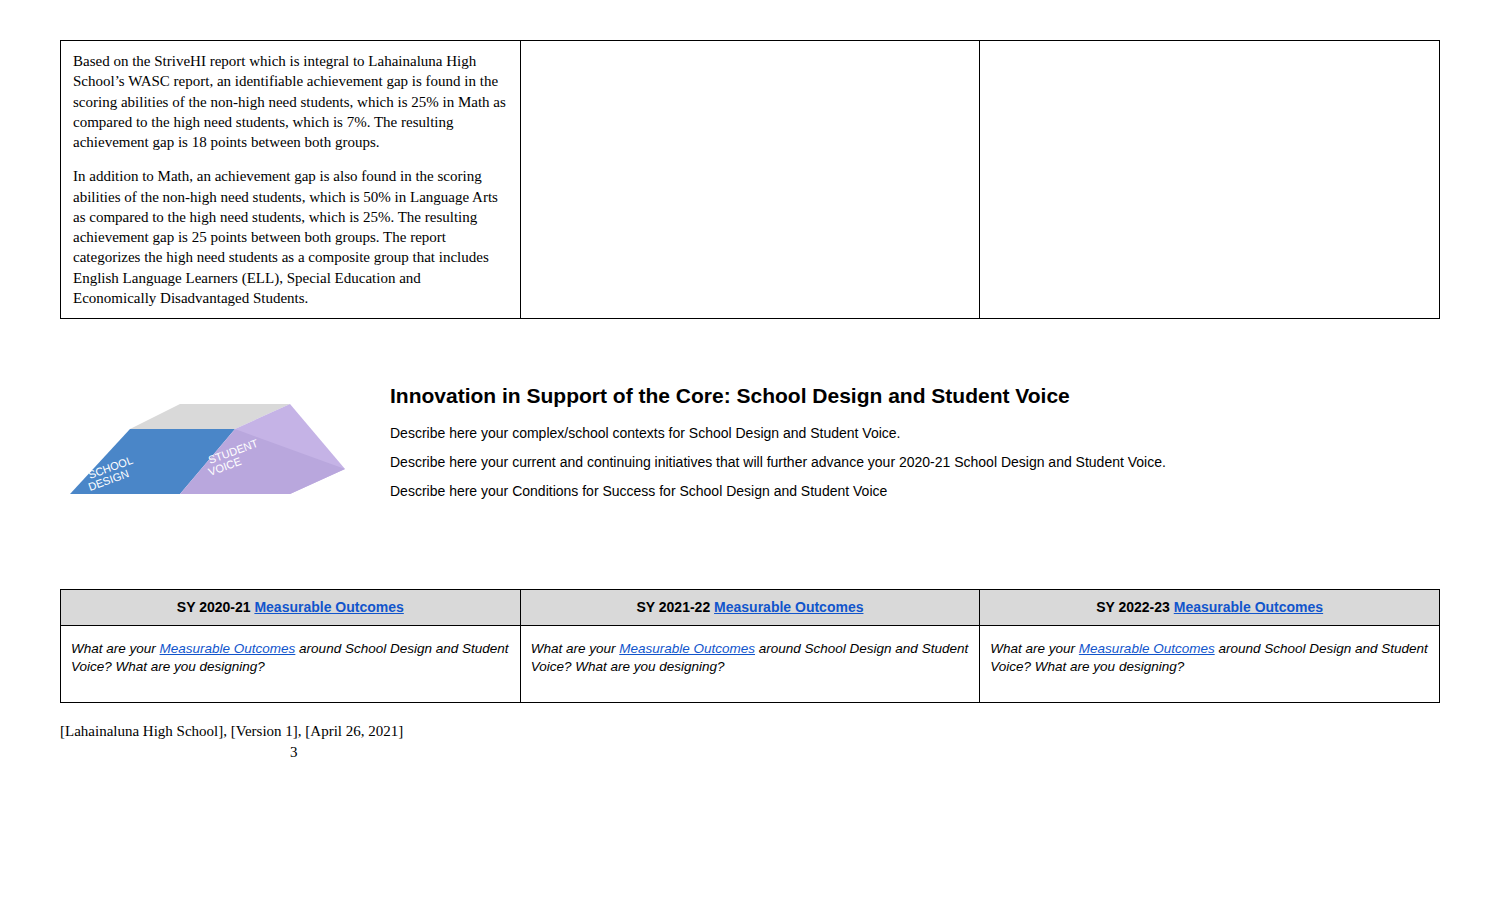| Based on the StriveHI report which is integral to Lahainaluna High School’s WASC report, an identifiable achievement gap is found in the scoring abilities of the non-high need students, which is 25% in Math as compared to the high need students, which is 7%. The resulting achievement gap is 18 points between both groups. In addition to Math, an achievement gap is also found in the scoring abilities of the non-high need students, which is 50% in Language Arts as compared to the high need students, which is 25%. The resulting achievement gap is 25 points between both groups. The report categorizes the high need students as a composite group that includes English Language Learners (ELL), Special Education and Economically Disadvantaged Students. | | |
SCHOOL DESIGN STUDENT VOICE
Innovation in Support of the Core: School Design and Student Voice
Describe here your complex/school contexts for School Design and Student Voice.
Describe here your current and continuing initiatives that will further advance your 2020-21 School Design and Student Voice.
Describe here your Conditions for Success for School Design and Student Voice
| SY 2020-21 Measurable Outcomes | SY 2021-22 Measurable Outcomes | SY 2022-23 Measurable Outcomes |
| --- | --- | --- |
| What are your Measurable Outcomes around School Design and Student Voice? What are you designing? | What are your Measurable Outcomes around School Design and Student Voice? What are you designing? | What are your Measurable Outcomes around School Design and Student Voice? What are you designing? |
[Lahainaluna High School], [Version 1], [April 26, 2021]
3